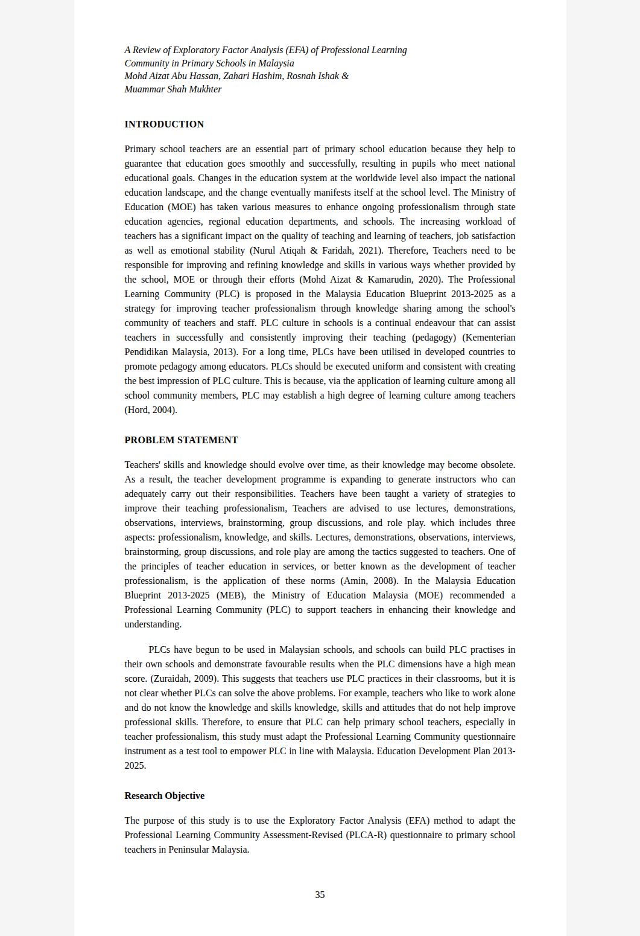A Review of Exploratory Factor Analysis (EFA) of Professional Learning
Community in Primary Schools in Malaysia
Mohd Aizat Abu Hassan, Zahari Hashim, Rosnah Ishak &
Muammar Shah Mukhter
Introduction
Primary school teachers are an essential part of primary school education because they help to guarantee that education goes smoothly and successfully, resulting in pupils who meet national educational goals. Changes in the education system at the worldwide level also impact the national education landscape, and the change eventually manifests itself at the school level. The Ministry of Education (MOE) has taken various measures to enhance ongoing professionalism through state education agencies, regional education departments, and schools. The increasing workload of teachers has a significant impact on the quality of teaching and learning of teachers, job satisfaction as well as emotional stability (Nurul Atiqah & Faridah, 2021). Therefore, Teachers need to be responsible for improving and refining knowledge and skills in various ways whether provided by the school, MOE or through their efforts (Mohd Aizat & Kamarudin, 2020). The Professional Learning Community (PLC) is proposed in the Malaysia Education Blueprint 2013-2025 as a strategy for improving teacher professionalism through knowledge sharing among the school's community of teachers and staff. PLC culture in schools is a continual endeavour that can assist teachers in successfully and consistently improving their teaching (pedagogy) (Kementerian Pendidikan Malaysia, 2013). For a long time, PLCs have been utilised in developed countries to promote pedagogy among educators. PLCs should be executed uniform and consistent with creating the best impression of PLC culture. This is because, via the application of learning culture among all school community members, PLC may establish a high degree of learning culture among teachers (Hord, 2004).
Problem Statement
Teachers' skills and knowledge should evolve over time, as their knowledge may become obsolete. As a result, the teacher development programme is expanding to generate instructors who can adequately carry out their responsibilities. Teachers have been taught a variety of strategies to improve their teaching professionalism, Teachers are advised to use lectures, demonstrations, observations, interviews, brainstorming, group discussions, and role play. which includes three aspects: professionalism, knowledge, and skills. Lectures, demonstrations, observations, interviews, brainstorming, group discussions, and role play are among the tactics suggested to teachers. One of the principles of teacher education in services, or better known as the development of teacher professionalism, is the application of these norms (Amin, 2008). In the Malaysia Education Blueprint 2013-2025 (MEB), the Ministry of Education Malaysia (MOE) recommended a Professional Learning Community (PLC) to support teachers in enhancing their knowledge and understanding.
PLCs have begun to be used in Malaysian schools, and schools can build PLC practises in their own schools and demonstrate favourable results when the PLC dimensions have a high mean score. (Zuraidah, 2009). This suggests that teachers use PLC practices in their classrooms, but it is not clear whether PLCs can solve the above problems. For example, teachers who like to work alone and do not know the knowledge and skills knowledge, skills and attitudes that do not help improve professional skills. Therefore, to ensure that PLC can help primary school teachers, especially in teacher professionalism, this study must adapt the Professional Learning Community questionnaire instrument as a test tool to empower PLC in line with Malaysia. Education Development Plan 2013-2025.
Research Objective
The purpose of this study is to use the Exploratory Factor Analysis (EFA) method to adapt the Professional Learning Community Assessment-Revised (PLCA-R) questionnaire to primary school teachers in Peninsular Malaysia.
35